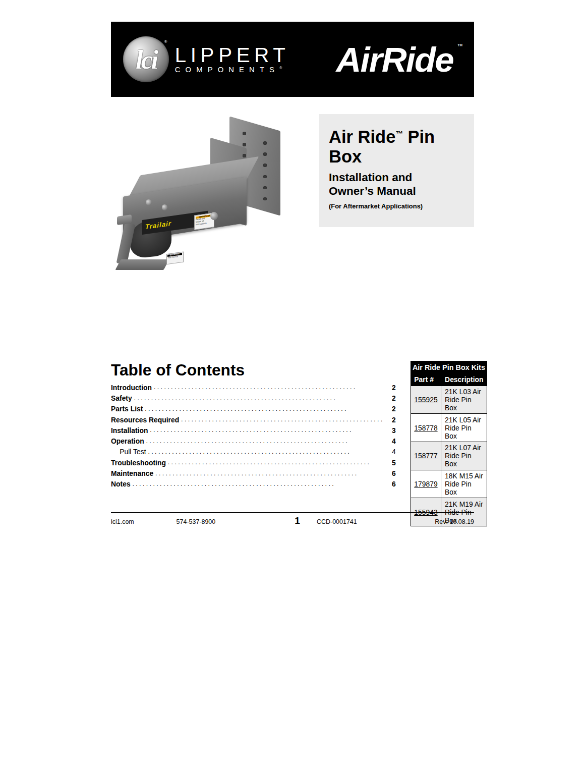lci®
LIPPERT
COMPONENTS®
AirRide™
Trailair
IMPORTANT
Read and
follow all
instructions
IMPORTANT
See manual
Air Ride™ Pin Box
Installation and
Owner’s Manual
(For Aftermarket Applications)
Table of Contents
Introduction........................................................... 2
Safety........................................................... 2
Parts List........................................................... 2
Resources Required........................................................... 2
Installation........................................................... 3
Operation........................................................... 4
Pull Test........................................................... 4
Troubleshooting........................................................... 5
Maintenance........................................................... 6
Notes........................................................... 6
| Air Ride Pin Box Kits |
| --- |
| Part # | Description |
| 155925 | 21K L03 Air Ride Pin Box |
| 158778 | 21K L05 Air Ride Pin Box |
| 158777 | 21K L07 Air Ride Pin Box |
| 179879 | 18K M15 Air Ride Pin Box |
| 155943 | 21K M19 Air Ride Pin Box |
lci1.com
574-537-8900
1
CCD-0001741
Rev: 10.08.19